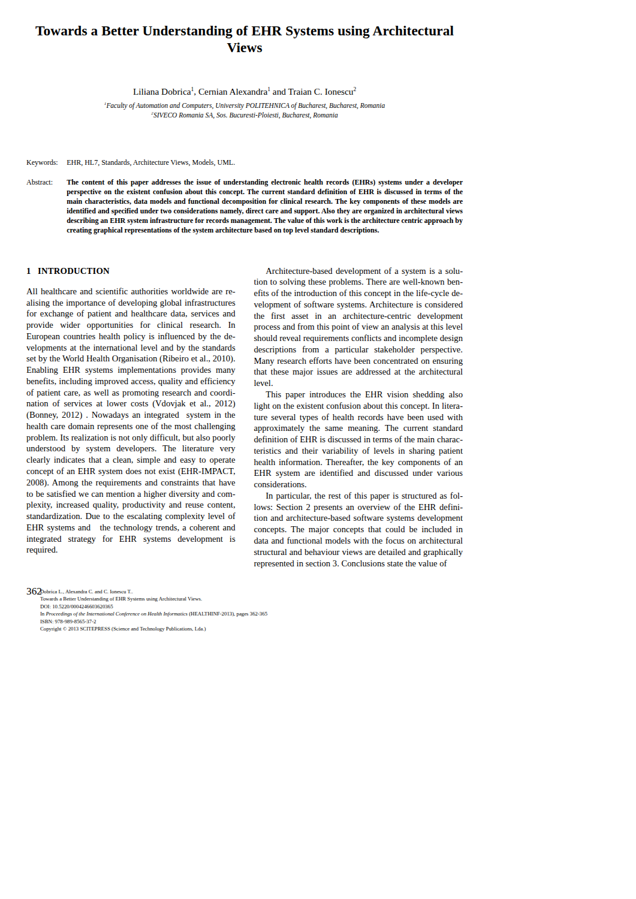Towards a Better Understanding of EHR Systems using Architectural
Views
Liliana Dobrica1, Cernian Alexandra1 and Traian C. Ionescu2
1Faculty of Automation and Computers, University POLITEHNICA of Bucharest, Bucharest, Romania
2SIVECO Romania SA, Sos. Bucuresti-Ploiesti, Bucharest, Romania
Keywords:
EHR, HL7, Standards, Architecture Views, Models, UML.
Abstract:
The content of this paper addresses the issue of understanding electronic health records (EHRs) systems under a developer perspective on the existent confusion about this concept. The current standard definition of EHR is discussed in terms of the main characteristics, data models and functional decomposition for clinical research. The key components of these models are identified and specified under two considerations namely, direct care and support. Also they are organized in architectural views describing an EHR system infrastructure for records management. The value of this work is the architecture centric approach by creating graphical representations of the system architecture based on top level standard descriptions.
1 INTRODUCTION
All healthcare and scientific authorities worldwide are realising the importance of developing global infrastructures for exchange of patient and healthcare data, services and provide wider opportunities for clinical research. In European countries health policy is influenced by the developments at the international level and by the standards set by the World Health Organisation (Ribeiro et al., 2010). Enabling EHR systems implementations provides many benefits, including improved access, quality and efficiency of patient care, as well as promoting research and coordination of services at lower costs (Vdovjak et al., 2012) (Bonney, 2012) . Nowadays an integrated system in the health care domain represents one of the most challenging problem. Its realization is not only difficult, but also poorly understood by system developers. The literature very clearly indicates that a clean, simple and easy to operate concept of an EHR system does not exist (EHR-IMPACT, 2008). Among the requirements and constraints that have to be satisfied we can mention a higher diversity and complexity, increased quality, productivity and reuse content, standardization. Due to the escalating complexity level of EHR systems and the technology trends, a coherent and integrated strategy for EHR systems development is required.
Architecture-based development of a system is a solution to solving these problems. There are well-known benefits of the introduction of this concept in the life-cycle development of software systems. Architecture is considered the first asset in an architecture-centric development process and from this point of view an analysis at this level should reveal requirements conflicts and incomplete design descriptions from a particular stakeholder perspective. Many research efforts have been concentrated on ensuring that these major issues are addressed at the architectural level.
This paper introduces the EHR vision shedding also light on the existent confusion about this concept. In literature several types of health records have been used with approximately the same meaning. The current standard definition of EHR is discussed in terms of the main characteristics and their variability of levels in sharing patient health information. Thereafter, the key components of an EHR system are identified and discussed under various considerations.
In particular, the rest of this paper is structured as follows: Section 2 presents an overview of the EHR definition and architecture-based software systems development concepts. The major concepts that could be included in data and functional models with the focus on architectural structural and behaviour views are detailed and graphically represented in section 3. Conclusions state the value of
362 Dobrica L., Alexandra C. and C. Ionescu T..
Towards a Better Understanding of EHR Systems using Architectural Views.
DOI: 10.5220/0004246603620365
In Proceedings of the International Conference on Health Informatics (HEALTHINF-2013), pages 362-365
ISBN: 978-989-8565-37-2
Copyright © 2013 SCITEPRESS (Science and Technology Publications, Lda.)